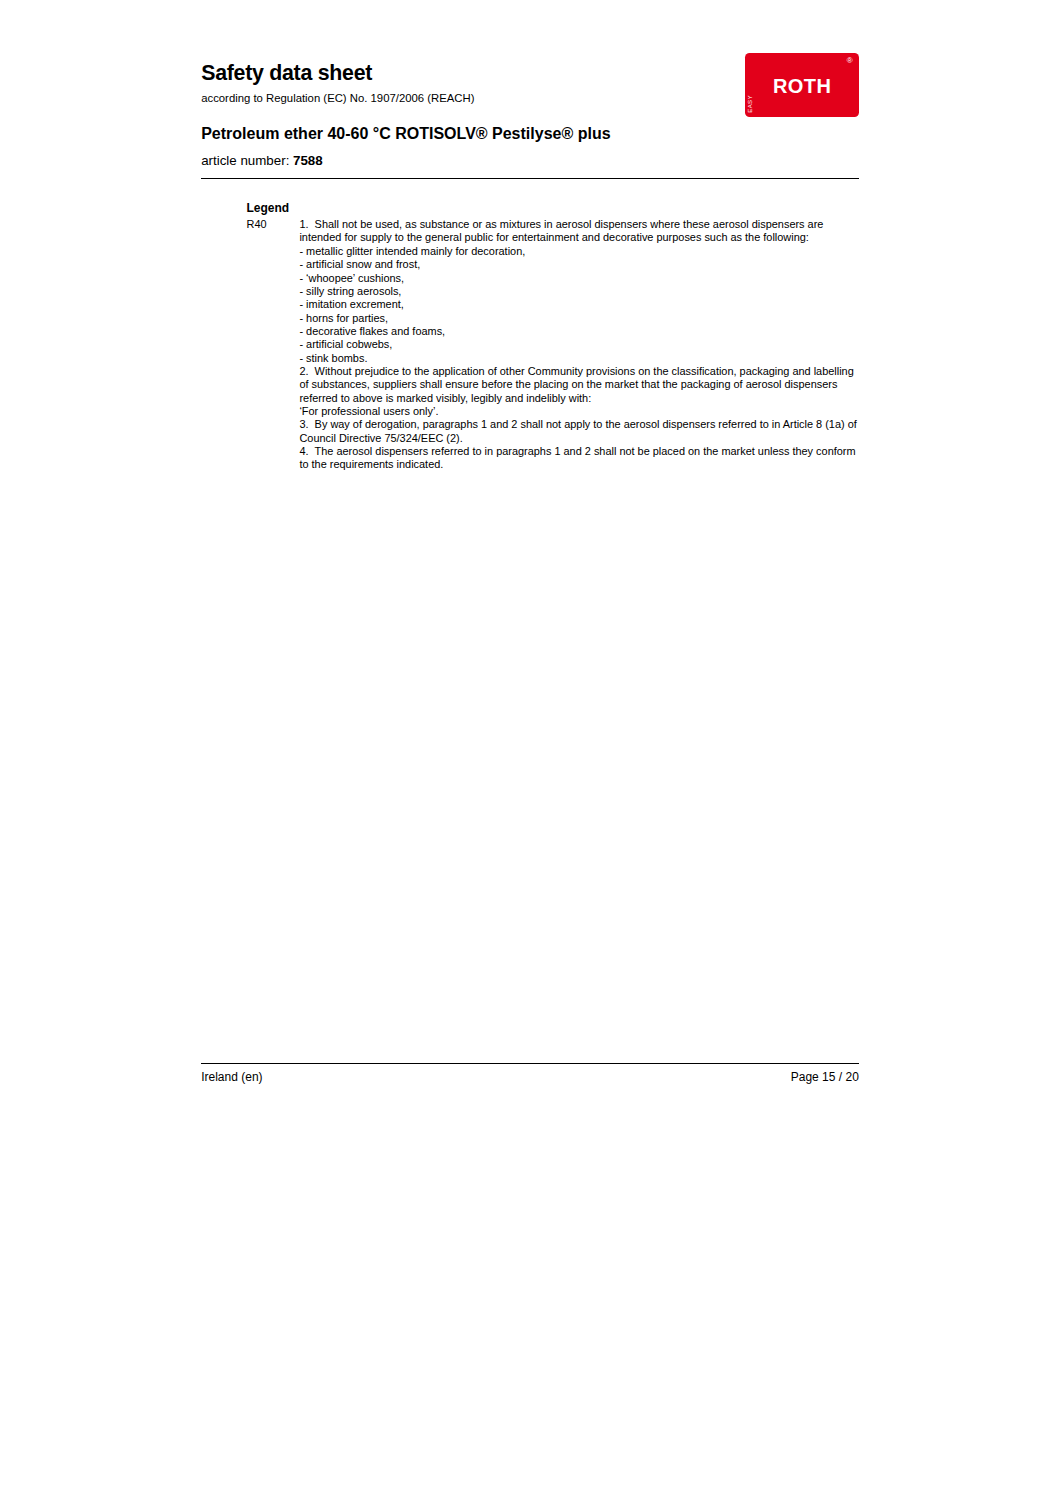® ROTH EASY
Safety data sheet
according to Regulation (EC) No. 1907/2006 (REACH)
Petroleum ether 40-60 °C ROTISOLV® Pestilyse® plus
article number: 7588
Legend
| R40 | 1. Shall not be used, as substance or as mixtures in aerosol dispensers where these aerosol dispensers are intended for supply to the general public for entertainment and decorative purposes such as the following: - metallic glitter intended mainly for decoration, - artificial snow and frost, - ‘whoopee’ cushions, - silly string aerosols, - imitation excrement, - horns for parties, - decorative flakes and foams, - artificial cobwebs, - stink bombs. 2. Without prejudice to the application of other Community provisions on the classification, packaging and labelling of substances, suppliers shall ensure before the placing on the market that the packaging of aerosol dispensers referred to above is marked visibly, legibly and indelibly with: ‘For professional users only’. 3. By way of derogation, paragraphs 1 and 2 shall not apply to the aerosol dispensers referred to in Article 8 (1a) of Council Directive 75/324/EEC (2). 4. The aerosol dispensers referred to in paragraphs 1 and 2 shall not be placed on the market unless they conform to the requirements indicated. |
Ireland (en) Page 15 / 20